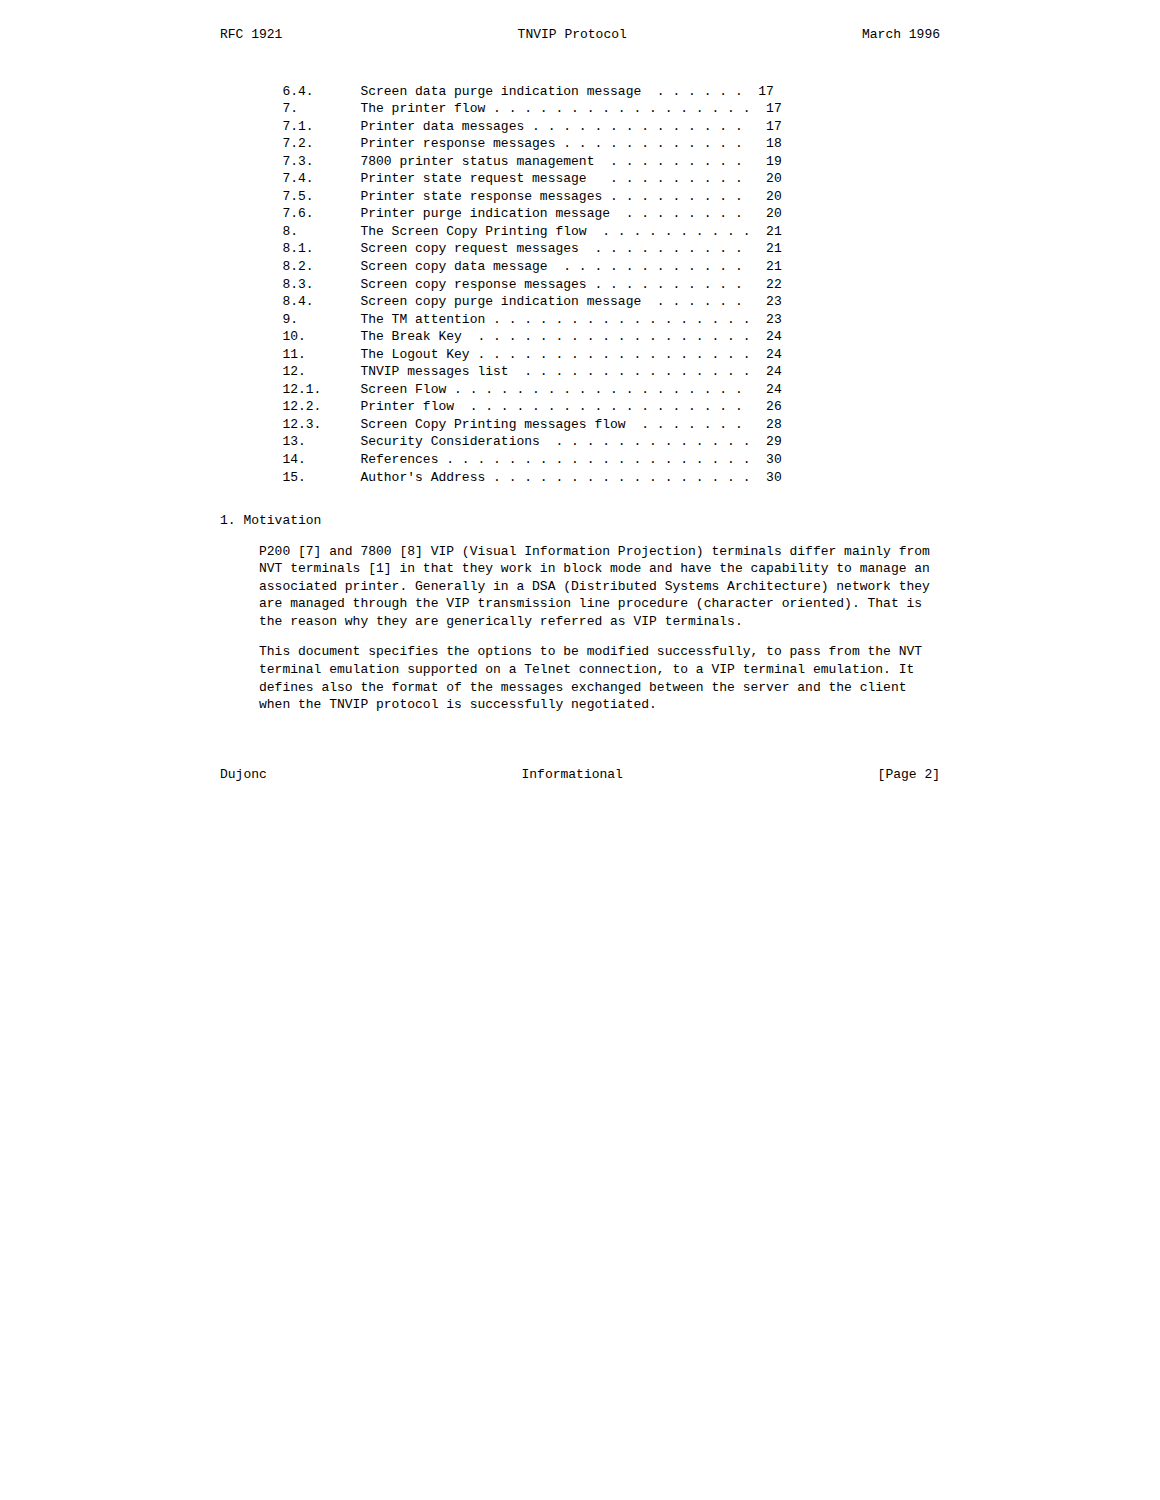RFC 1921 TNVIP Protocol March 1996
   6.4.      Screen data purge indication message  . . . . . .  17
   7.        The printer flow . . . . . . . . . . . . . . . . .  17
   7.1.      Printer data messages . . . . . . . . . . . . . .   17
   7.2.      Printer response messages . . . . . . . . . . . .   18
   7.3.      7800 printer status management  . . . . . . . . .   19
   7.4.      Printer state request message   . . . . . . . . .   20
   7.5.      Printer state response messages . . . . . . . . .   20
   7.6.      Printer purge indication message  . . . . . . . .   20
   8.        The Screen Copy Printing flow  . . . . . . . . . .  21
   8.1.      Screen copy request messages  . . . . . . . . . .   21
   8.2.      Screen copy data message  . . . . . . . . . . . .   21
   8.3.      Screen copy response messages . . . . . . . . . .   22
   8.4.      Screen copy purge indication message  . . . . . .   23
   9.        The TM attention . . . . . . . . . . . . . . . . .  23
   10.       The Break Key  . . . . . . . . . . . . . . . . . .  24
   11.       The Logout Key . . . . . . . . . . . . . . . . . .  24
   12.       TNVIP messages list  . . . . . . . . . . . . . . .  24
   12.1.     Screen Flow . . . . . . . . . . . . . . . . . . .   24
   12.2.     Printer flow  . . . . . . . . . . . . . . . . . .   26
   12.3.     Screen Copy Printing messages flow  . . . . . . .   28
   13.       Security Considerations  . . . . . . . . . . . . .  29
   14.       References . . . . . . . . . . . . . . . . . . . .  30
   15.       Author's Address . . . . . . . . . . . . . . . . .  30
1. Motivation
P200 [7] and 7800 [8] VIP (Visual Information Projection) terminals differ mainly from NVT terminals [1] in that they work in block mode and have the capability to manage an associated printer. Generally in a DSA (Distributed Systems Architecture) network they are managed through the VIP transmission line procedure (character oriented). That is the reason why they are generically referred as VIP terminals.
This document specifies the options to be modified successfully, to pass from the NVT terminal emulation supported on a Telnet connection, to a VIP terminal emulation. It defines also the format of the messages exchanged between the server and the client when the TNVIP protocol is successfully negotiated.
Dujonc Informational [Page 2]